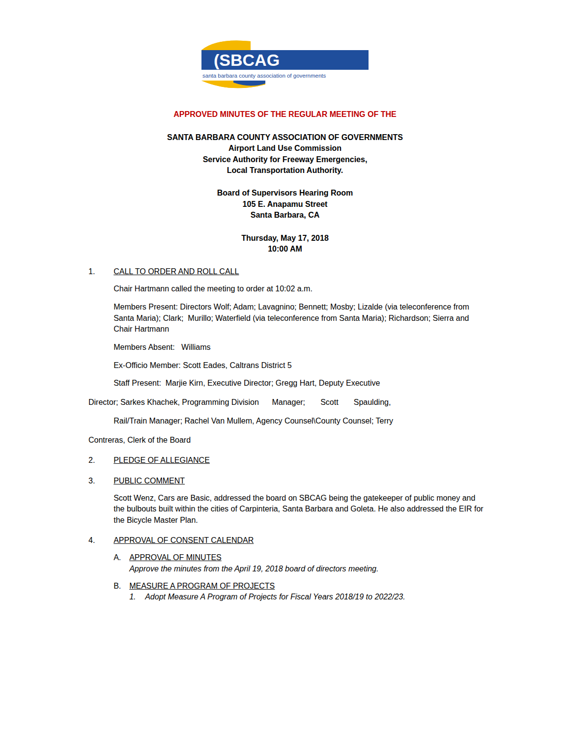(SBCAG santa barbara county association of governments
APPROVED MINUTES OF THE REGULAR MEETING OF THE
SANTA BARBARA COUNTY ASSOCIATION OF GOVERNMENTS
Airport Land Use Commission
Service Authority for Freeway Emergencies,
Local Transportation Authority.
Board of Supervisors Hearing Room
105 E. Anapamu Street
Santa Barbara, CA
Thursday, May 17, 2018
10:00 AM
1.
CALL TO ORDER AND ROLL CALL
Chair Hartmann called the meeting to order at 10:02 a.m.
Members Present: Directors Wolf; Adam; Lavagnino; Bennett; Mosby; Lizalde (via teleconference from Santa Maria); Clark; Murillo; Waterfield (via teleconference from Santa Maria); Richardson; Sierra and Chair Hartmann
Members Absent: Williams
Ex-Officio Member: Scott Eades, Caltrans District 5
Staff Present: Marjie Kirn, Executive Director; Gregg Hart, Deputy Executive
Director; Sarkes Khachek, Programming Division Manager; Scott Spaulding,
Rail/Train Manager; Rachel Van Mullem, Agency Counsel\County Counsel; Terry
Contreras, Clerk of the Board
2.
PLEDGE OF ALLEGIANCE
3.
PUBLIC COMMENT
Scott Wenz, Cars are Basic, addressed the board on SBCAG being the gatekeeper of public money and the bulbouts built within the cities of Carpinteria, Santa Barbara and Goleta. He also addressed the EIR for the Bicycle Master Plan.
4.
APPROVAL OF CONSENT CALENDAR
A.
APPROVAL OF MINUTES
Approve the minutes from the April 19, 2018 board of directors meeting.
B.
MEASURE A PROGRAM OF PROJECTS
1.
Adopt Measure A Program of Projects for Fiscal Years 2018/19 to 2022/23.